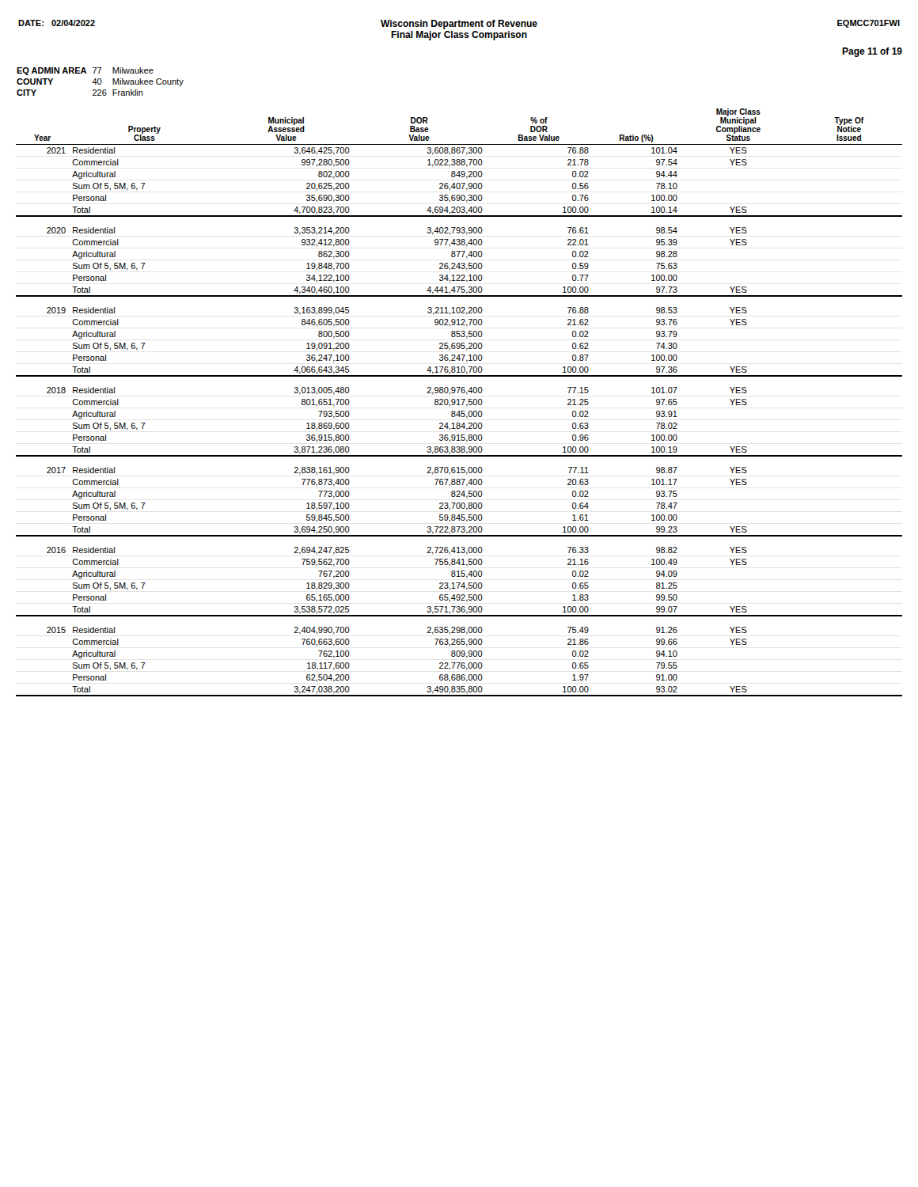| DATE: 02/04/2022 | Wisconsin Department of Revenue Final Major Class Comparison | EQMCC701FWI |
Page 11 of 19
| EQ ADMIN AREA | 77 | Milwaukee |
| COUNTY | 40 | Milwaukee County |
| CITY | 226 | Franklin |
| Year | Property Class | Municipal Assessed Value | DOR Base Value | % of DOR Base Value | Ratio (%) | Major Class Municipal Compliance Status | Type Of Notice Issued |
| --- | --- | --- | --- | --- | --- | --- | --- |
| 2021 | Residential | 3,646,425,700 | 3,608,867,300 | 76.88 | 101.04 | YES | |
| | Commercial | 997,280,500 | 1,022,388,700 | 21.78 | 97.54 | YES | |
| | Agricultural | 802,000 | 849,200 | 0.02 | 94.44 | | |
| | Sum Of 5, 5M, 6, 7 | 20,625,200 | 26,407,900 | 0.56 | 78.10 | | |
| | Personal | 35,690,300 | 35,690,300 | 0.76 | 100.00 | | |
| | Total | 4,700,823,700 | 4,694,203,400 | 100.00 | 100.14 | YES | |
| 2020 | Residential | 3,353,214,200 | 3,402,793,900 | 76.61 | 98.54 | YES | |
| | Commercial | 932,412,800 | 977,438,400 | 22.01 | 95.39 | YES | |
| | Agricultural | 862,300 | 877,400 | 0.02 | 98.28 | | |
| | Sum Of 5, 5M, 6, 7 | 19,848,700 | 26,243,500 | 0.59 | 75.63 | | |
| | Personal | 34,122,100 | 34,122,100 | 0.77 | 100.00 | | |
| | Total | 4,340,460,100 | 4,441,475,300 | 100.00 | 97.73 | YES | |
| 2019 | Residential | 3,163,899,045 | 3,211,102,200 | 76.88 | 98.53 | YES | |
| | Commercial | 846,605,500 | 902,912,700 | 21.62 | 93.76 | YES | |
| | Agricultural | 800,500 | 853,500 | 0.02 | 93.79 | | |
| | Sum Of 5, 5M, 6, 7 | 19,091,200 | 25,695,200 | 0.62 | 74.30 | | |
| | Personal | 36,247,100 | 36,247,100 | 0.87 | 100.00 | | |
| | Total | 4,066,643,345 | 4,176,810,700 | 100.00 | 97.36 | YES | |
| 2018 | Residential | 3,013,005,480 | 2,980,976,400 | 77.15 | 101.07 | YES | |
| | Commercial | 801,651,700 | 820,917,500 | 21.25 | 97.65 | YES | |
| | Agricultural | 793,500 | 845,000 | 0.02 | 93.91 | | |
| | Sum Of 5, 5M, 6, 7 | 18,869,600 | 24,184,200 | 0.63 | 78.02 | | |
| | Personal | 36,915,800 | 36,915,800 | 0.96 | 100.00 | | |
| | Total | 3,871,236,080 | 3,863,838,900 | 100.00 | 100.19 | YES | |
| 2017 | Residential | 2,838,161,900 | 2,870,615,000 | 77.11 | 98.87 | YES | |
| | Commercial | 776,873,400 | 767,887,400 | 20.63 | 101.17 | YES | |
| | Agricultural | 773,000 | 824,500 | 0.02 | 93.75 | | |
| | Sum Of 5, 5M, 6, 7 | 18,597,100 | 23,700,800 | 0.64 | 78.47 | | |
| | Personal | 59,845,500 | 59,845,500 | 1.61 | 100.00 | | |
| | Total | 3,694,250,900 | 3,722,873,200 | 100.00 | 99.23 | YES | |
| 2016 | Residential | 2,694,247,825 | 2,726,413,000 | 76.33 | 98.82 | YES | |
| | Commercial | 759,562,700 | 755,841,500 | 21.16 | 100.49 | YES | |
| | Agricultural | 767,200 | 815,400 | 0.02 | 94.09 | | |
| | Sum Of 5, 5M, 6, 7 | 18,829,300 | 23,174,500 | 0.65 | 81.25 | | |
| | Personal | 65,165,000 | 65,492,500 | 1.83 | 99.50 | | |
| | Total | 3,538,572,025 | 3,571,736,900 | 100.00 | 99.07 | YES | |
| 2015 | Residential | 2,404,990,700 | 2,635,298,000 | 75.49 | 91.26 | YES | |
| | Commercial | 760,663,600 | 763,265,900 | 21.86 | 99.66 | YES | |
| | Agricultural | 762,100 | 809,900 | 0.02 | 94.10 | | |
| | Sum Of 5, 5M, 6, 7 | 18,117,600 | 22,776,000 | 0.65 | 79.55 | | |
| | Personal | 62,504,200 | 68,686,000 | 1.97 | 91.00 | | |
| | Total | 3,247,038,200 | 3,490,835,800 | 100.00 | 93.02 | YES | |